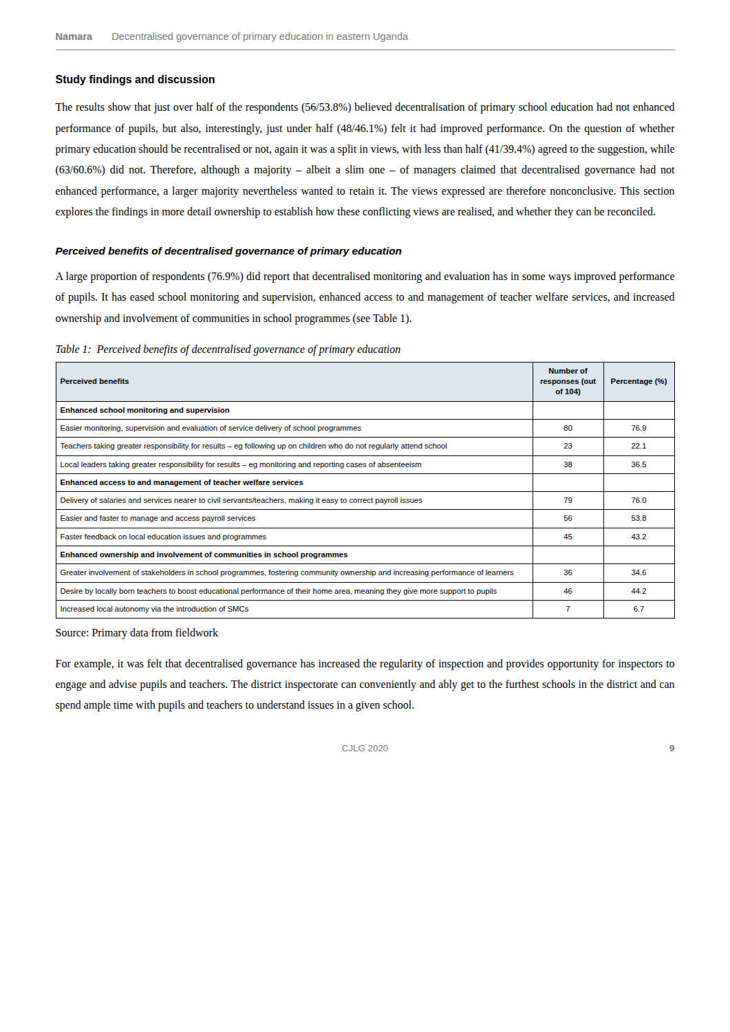Namara Decentralised governance of primary education in eastern Uganda
Study findings and discussion
The results show that just over half of the respondents (56/53.8%) believed decentralisation of primary school education had not enhanced performance of pupils, but also, interestingly, just under half (48/46.1%) felt it had improved performance. On the question of whether primary education should be recentralised or not, again it was a split in views, with less than half (41/39.4%) agreed to the suggestion, while (63/60.6%) did not. Therefore, although a majority – albeit a slim one – of managers claimed that decentralised governance had not enhanced performance, a larger majority nevertheless wanted to retain it. The views expressed are therefore nonconclusive. This section explores the findings in more detail ownership to establish how these conflicting views are realised, and whether they can be reconciled.
Perceived benefits of decentralised governance of primary education
A large proportion of respondents (76.9%) did report that decentralised monitoring and evaluation has in some ways improved performance of pupils. It has eased school monitoring and supervision, enhanced access to and management of teacher welfare services, and increased ownership and involvement of communities in school programmes (see Table 1).
Table 1: Perceived benefits of decentralised governance of primary education
| Perceived benefits | Number of responses (out of 104) | Percentage (%) |
| --- | --- | --- |
| Enhanced school monitoring and supervision | | |
| Easier monitoring, supervision and evaluation of service delivery of school programmes | 80 | 76.9 |
| Teachers taking greater responsibility for results – eg following up on children who do not regularly attend school | 23 | 22.1 |
| Local leaders taking greater responsibility for results – eg monitoring and reporting cases of absenteeism | 38 | 36.5 |
| Enhanced access to and management of teacher welfare services | | |
| Delivery of salaries and services nearer to civil servants/teachers, making it easy to correct payroll issues | 79 | 76.0 |
| Easier and faster to manage and access payroll services | 56 | 53.8 |
| Faster feedback on local education issues and programmes | 45 | 43.2 |
| Enhanced ownership and involvement of communities in school programmes | | |
| Greater involvement of stakeholders in school programmes, fostering community ownership and increasing performance of learners | 36 | 34.6 |
| Desire by locally born teachers to boost educational performance of their home area, meaning they give more support to pupils | 46 | 44.2 |
| Increased local autonomy via the introduction of SMCs | 7 | 6.7 |
Source: Primary data from fieldwork
For example, it was felt that decentralised governance has increased the regularity of inspection and provides opportunity for inspectors to engage and advise pupils and teachers. The district inspectorate can conveniently and ably get to the furthest schools in the district and can spend ample time with pupils and teachers to understand issues in a given school.
CJLG 2020 9